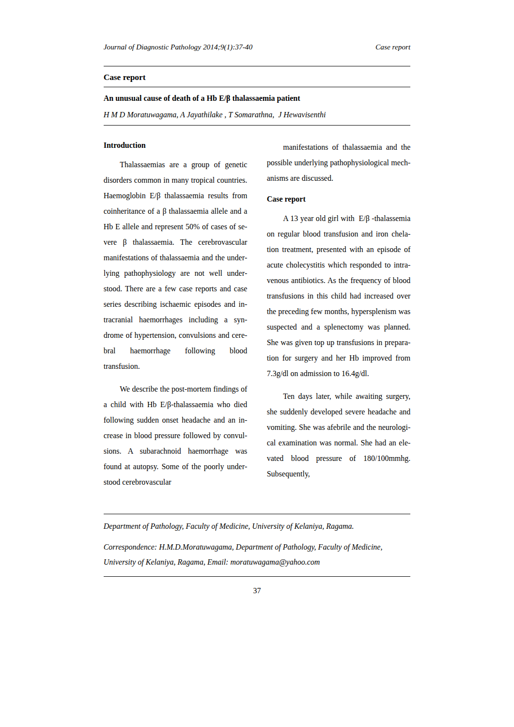Journal of Diagnostic Pathology 2014;9(1):37-40 Case report
Case report
An unusual cause of death of a Hb E/β thalassaemia patient
H M D Moratuwagama, A Jayathilake , T Somarathna, J Hewavisenthi
Introduction
Thalassaemias are a group of genetic disorders common in many tropical countries. Haemoglobin E/β thalassaemia results from coinheritance of a β thalassaemia allele and a Hb E allele and represent 50% of cases of severe β thalassaemia. The cerebrovascular manifestations of thalassaemia and the underlying pathophysiology are not well understood. There are a few case reports and case series describing ischaemic episodes and intracranial haemorrhages including a syndrome of hypertension, convulsions and cerebral haemorrhage following blood transfusion.
We describe the post-mortem findings of a child with Hb E/β-thalassaemia who died following sudden onset headache and an increase in blood pressure followed by convulsions. A subarachnoid haemorrhage was found at autopsy. Some of the poorly understood cerebrovascular
manifestations of thalassaemia and the possible underlying pathophysiological mechanisms are discussed.
Case report
A 13 year old girl with E/β -thalassemia on regular blood transfusion and iron chelation treatment, presented with an episode of acute cholecystitis which responded to intravenous antibiotics. As the frequency of blood transfusions in this child had increased over the preceding few months, hypersplenism was suspected and a splenectomy was planned. She was given top up transfusions in preparation for surgery and her Hb improved from 7.3g/dl on admission to 16.4g/dl.
Ten days later, while awaiting surgery, she suddenly developed severe headache and vomiting. She was afebrile and the neurological examination was normal. She had an elevated blood pressure of 180/100mmhg. Subsequently,
Department of Pathology, Faculty of Medicine, University of Kelaniya, Ragama.
Correspondence: H.M.D.Moratuwagama, Department of Pathology, Faculty of Medicine, University of Kelaniya, Ragama, Email: moratuwagama@yahoo.com
37